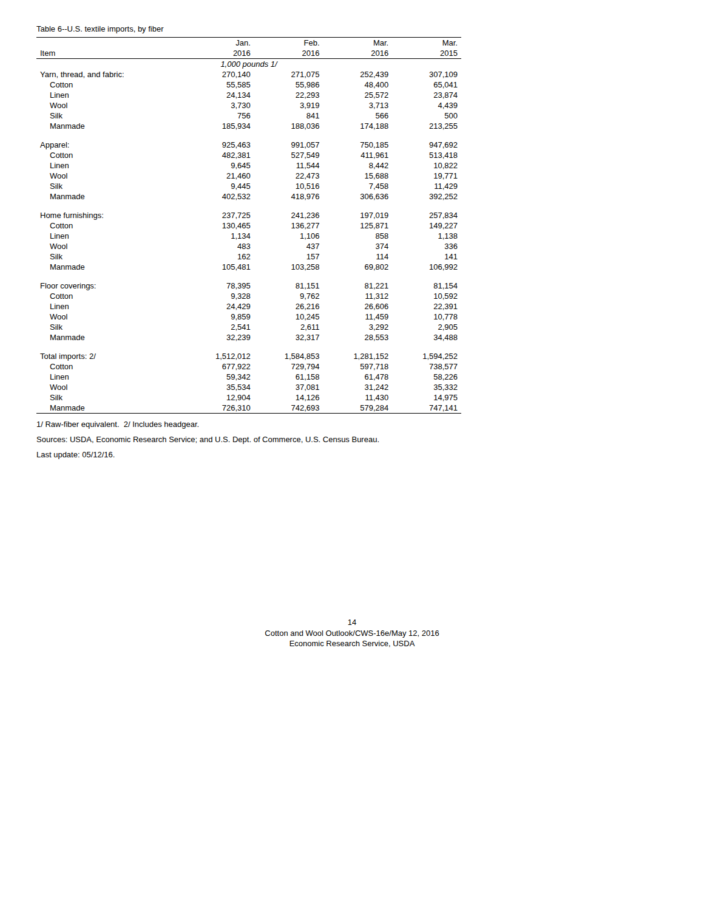Table 6--U.S. textile imports, by fiber
| | Jan. | Feb. | Mar. | Mar. |
| --- | --- | --- | --- | --- |
| Item | 2016 | 2016 | 2016 | 2015 |
| 1,000 pounds 1/ |
| Yarn, thread, and fabric: | 270,140 | 271,075 | 252,439 | 307,109 |
| Cotton | 55,585 | 55,986 | 48,400 | 65,041 |
| Linen | 24,134 | 22,293 | 25,572 | 23,874 |
| Wool | 3,730 | 3,919 | 3,713 | 4,439 |
| Silk | 756 | 841 | 566 | 500 |
| Manmade | 185,934 | 188,036 | 174,188 | 213,255 |
| Apparel: | 925,463 | 991,057 | 750,185 | 947,692 |
| Cotton | 482,381 | 527,549 | 411,961 | 513,418 |
| Linen | 9,645 | 11,544 | 8,442 | 10,822 |
| Wool | 21,460 | 22,473 | 15,688 | 19,771 |
| Silk | 9,445 | 10,516 | 7,458 | 11,429 |
| Manmade | 402,532 | 418,976 | 306,636 | 392,252 |
| Home furnishings: | 237,725 | 241,236 | 197,019 | 257,834 |
| Cotton | 130,465 | 136,277 | 125,871 | 149,227 |
| Linen | 1,134 | 1,106 | 858 | 1,138 |
| Wool | 483 | 437 | 374 | 336 |
| Silk | 162 | 157 | 114 | 141 |
| Manmade | 105,481 | 103,258 | 69,802 | 106,992 |
| Floor coverings: | 78,395 | 81,151 | 81,221 | 81,154 |
| Cotton | 9,328 | 9,762 | 11,312 | 10,592 |
| Linen | 24,429 | 26,216 | 26,606 | 22,391 |
| Wool | 9,859 | 10,245 | 11,459 | 10,778 |
| Silk | 2,541 | 2,611 | 3,292 | 2,905 |
| Manmade | 32,239 | 32,317 | 28,553 | 34,488 |
| Total imports: 2/ | 1,512,012 | 1,584,853 | 1,281,152 | 1,594,252 |
| Cotton | 677,922 | 729,794 | 597,718 | 738,577 |
| Linen | 59,342 | 61,158 | 61,478 | 58,226 |
| Wool | 35,534 | 37,081 | 31,242 | 35,332 |
| Silk | 12,904 | 14,126 | 11,430 | 14,975 |
| Manmade | 726,310 | 742,693 | 579,284 | 747,141 |
1/ Raw-fiber equivalent. 2/ Includes headgear.
Sources: USDA, Economic Research Service; and U.S. Dept. of Commerce, U.S. Census Bureau.
Last update: 05/12/16.
14
Cotton and Wool Outlook/CWS-16e/May 12, 2016
Economic Research Service, USDA